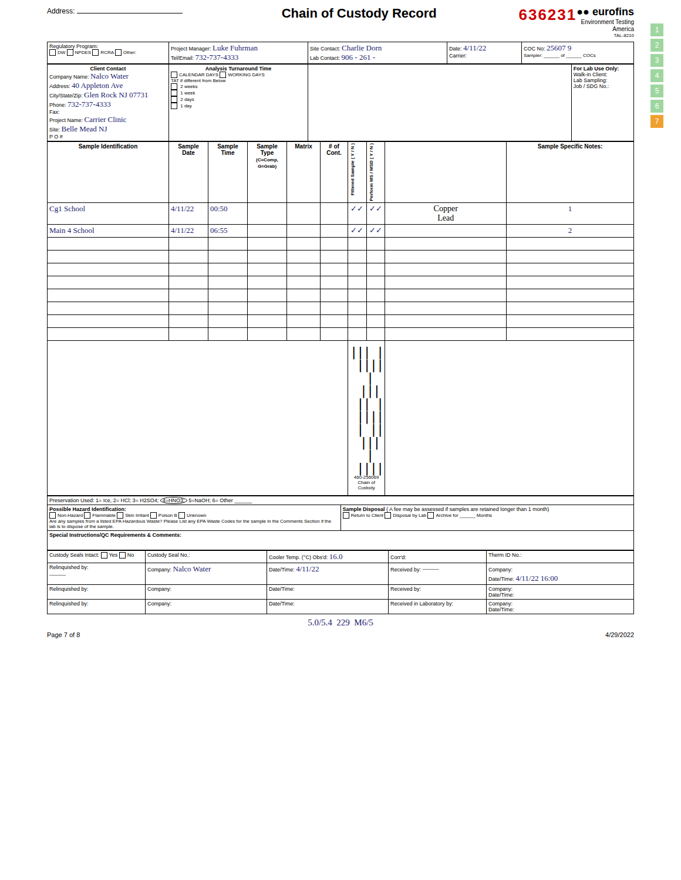1
2
3
4
5
6
7
Address:
Chain of Custody Record
636231
●● eurofins
Environment Testing
America
TAL-8210
| Regulatory Program: DW NPDES RCRA Other: | Project Manager: Luke Fuhrman Tel/Email: 732-737-4333 | Site Contact: Charlie Dorn Lab Contact: 906 - 261 - | Date: 4/11/22 Carrier: | COC No: 25607 9 Sampler: ______ of ______ COCs |
| Client Contact Company Name: Nalco Water Address: 40 Appleton Ave City/State/Zip: Glen Rock NJ 07731 Phone: 732-737-4333 Fax: Project Name: Carrier Clinic Site: Belle Mead NJ P O # | Analysis Turnaround Time CALENDAR DAYS WORKING DAYS TAT if different from Below 2 weeks 1 week 2 days 1 day | | For Lab Use Only: Walk-in Client: Lab Sampling: Job / SDG No.: |
| Sample Identification | Sample Date | Sample Time | Sample Type (C=Comp, G=Grab) | Matrix | # of Cont. | Filtered Sample ( Y / N ) | Perform MS / MSD ( Y / N ) | | Sample Specific Notes: |
| --- | --- | --- | --- | --- | --- | --- | --- | --- | --- |
| Cg1 School | 4/11/22 | 00:50 | | | | ✓✓ | ✓✓ | Copper Lead | 1 |
| Main 4 School | 4/11/22 | 06:55 | | | | ✓✓ | ✓✓ | | 2 |
| | /// / //// / /// // / //// / // /// / //// 460-256069 Chain of Custody | |
| Preservation Used: 1= Ice, 2= HCl; 3= H2SO4; 4=HNO3; 5=NaOH; 6= Other ______ |
| Possible Hazard Identification: Non-Hazard Flammable Skin Irritant Poison B Unknown Are any samples from a listed EPA Hazardous Waste? Please List any EPA Waste Codes for the sample in the Comments Section if the lab is to dispose of the sample. | Sample Disposal ( A fee may be assessed if samples are retained longer than 1 month) Return to Client Disposal by Lab Archive for ______ Months |
| Special Instructions/QC Requirements & Comments: |
| Custody Seals Intact: Yes No | Custody Seal No.: | Cooler Temp. (°C) Obs'd: 16.0 | Corr'd: | Therm ID No.: |
| Relinquished by: —— | Company: Nalco Water | Date/Time: 4/11/22 | Received by: —— | Company: Date/Time: 4/11/22 16:00 |
| Relinquished by: | Company: | Date/Time: | Received by: | Company: Date/Time: |
| Relinquished by: | Company: | Date/Time: | Received in Laboratory by: | Company: Date/Time: |
5.0/5.4 229 M6/5
Page 7 of 8
4/29/2022